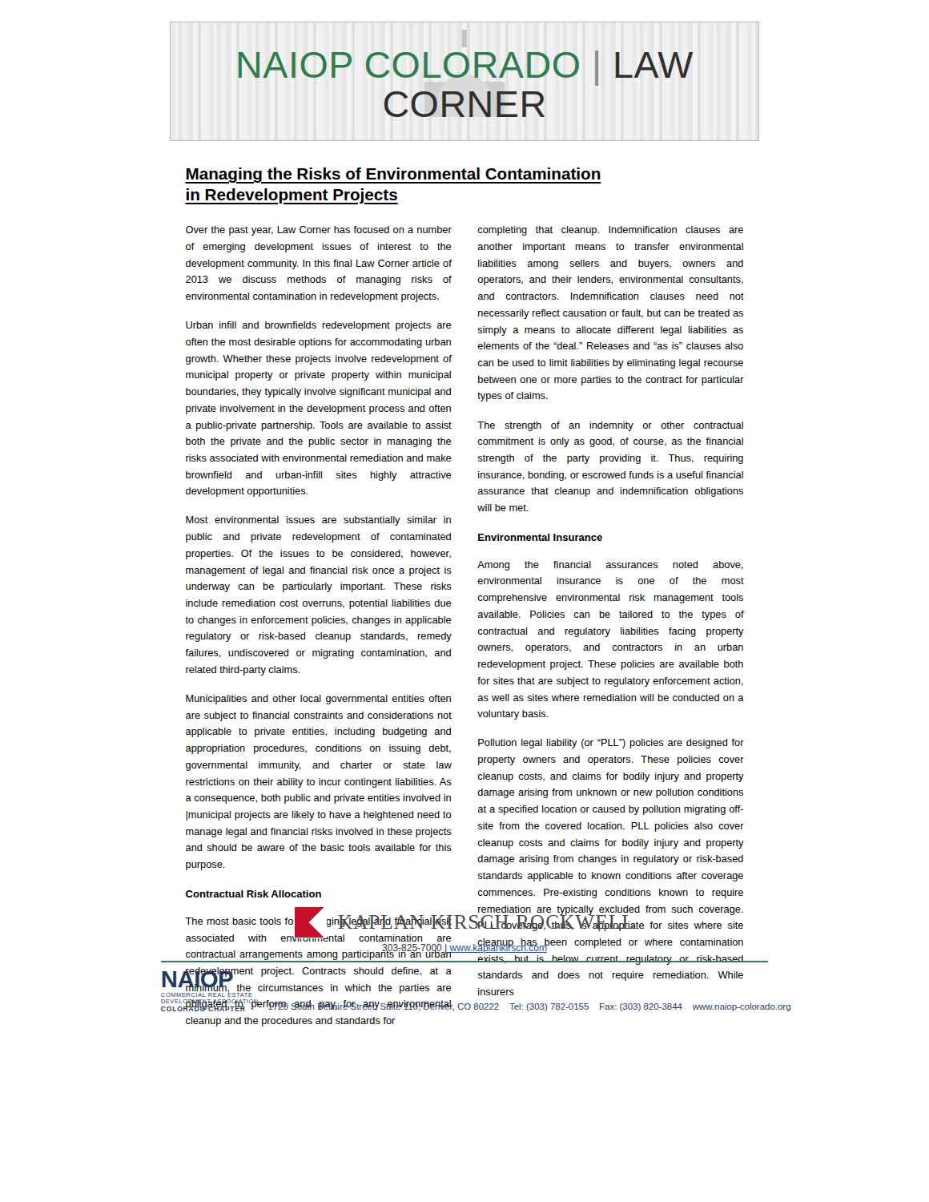NAIOP COLORADO | LAW CORNER
Sponsored by Kaplan Kirsch & Rockwell LLP
December 2013 Volume 1, Issue 4
Managing the Risks of Environmental Contamination
in Redevelopment Projects
Over the past year, Law Corner has focused on a number of emerging development issues of interest to the development community. In this final Law Corner article of 2013 we discuss methods of managing risks of environmental contamination in redevelopment projects.
Urban infill and brownfields redevelopment projects are often the most desirable options for accommodating urban growth. Whether these projects involve redevelopment of municipal property or private property within municipal boundaries, they typically involve significant municipal and private involvement in the development process and often a public-private partnership. Tools are available to assist both the private and the public sector in managing the risks associated with environmental remediation and make brownfield and urban-infill sites highly attractive development opportunities.
Most environmental issues are substantially similar in public and private redevelopment of contaminated properties. Of the issues to be considered, however, management of legal and financial risk once a project is underway can be particularly important. These risks include remediation cost overruns, potential liabilities due to changes in enforcement policies, changes in applicable regulatory or risk-based cleanup standards, remedy failures, undiscovered or migrating contamination, and related third-party claims.
Municipalities and other local governmental entities often are subject to financial constraints and considerations not applicable to private entities, including budgeting and appropriation procedures, conditions on issuing debt, governmental immunity, and charter or state law restrictions on their ability to incur contingent liabilities. As a consequence, both public and private entities involved in |municipal projects are likely to have a heightened need to manage legal and financial risks involved in these projects and should be aware of the basic tools available for this purpose.
Contractual Risk Allocation
The most basic tools for managing legal and financial risk associated with environmental contamination are contractual arrangements among participants in an urban redevelopment project. Contracts should define, at a minimum, the circumstances in which the parties are obligated to perform and pay for any environmental cleanup and the procedures and standards for
completing that cleanup. Indemnification clauses are another important means to transfer environmental liabilities among sellers and buyers, owners and operators, and their lenders, environmental consultants, and contractors. Indemnification clauses need not necessarily reflect causation or fault, but can be treated as simply a means to allocate different legal liabilities as elements of the “deal.” Releases and “as is” clauses also can be used to limit liabilities by eliminating legal recourse between one or more parties to the contract for particular types of claims.
The strength of an indemnity or other contractual commitment is only as good, of course, as the financial strength of the party providing it. Thus, requiring insurance, bonding, or escrowed funds is a useful financial assurance that cleanup and indemnification obligations will be met.
Environmental Insurance
Among the financial assurances noted above, environmental insurance is one of the most comprehensive environmental risk management tools available. Policies can be tailored to the types of contractual and regulatory liabilities facing property owners, operators, and contractors in an urban redevelopment project. These policies are available both for sites that are subject to regulatory enforcement action, as well as sites where remediation will be conducted on a voluntary basis.
Pollution legal liability (or “PLL”) policies are designed for property owners and operators. These policies cover cleanup costs, and claims for bodily injury and property damage arising from unknown or new pollution conditions at a specified location or caused by pollution migrating off-site from the covered location. PLL policies also cover cleanup costs and claims for bodily injury and property damage arising from changes in regulatory or risk-based standards applicable to known conditions after coverage commences. Pre-existing conditions known to require remediation are typically excluded from such coverage. PLL coverage, thus, is appropriate for sites where site cleanup has been completed or where contamination exists, but is below current regulatory or risk-based standards and does not require remediation. While insurers
KAPLAN KIRSCH ROCKWELL
303-825-7000 | www.kaplankirsch.com
NAIOP
COMMERCIAL REAL ESTATE
DEVELOPMENT ASSOCIATION
COLORADO CHAPTER
1720 South Bellaire Street, Suite 110, Denver, CO 80222 Tel: (303) 782-0155 Fax: (303) 820-3844 www.naiop-colorado.org